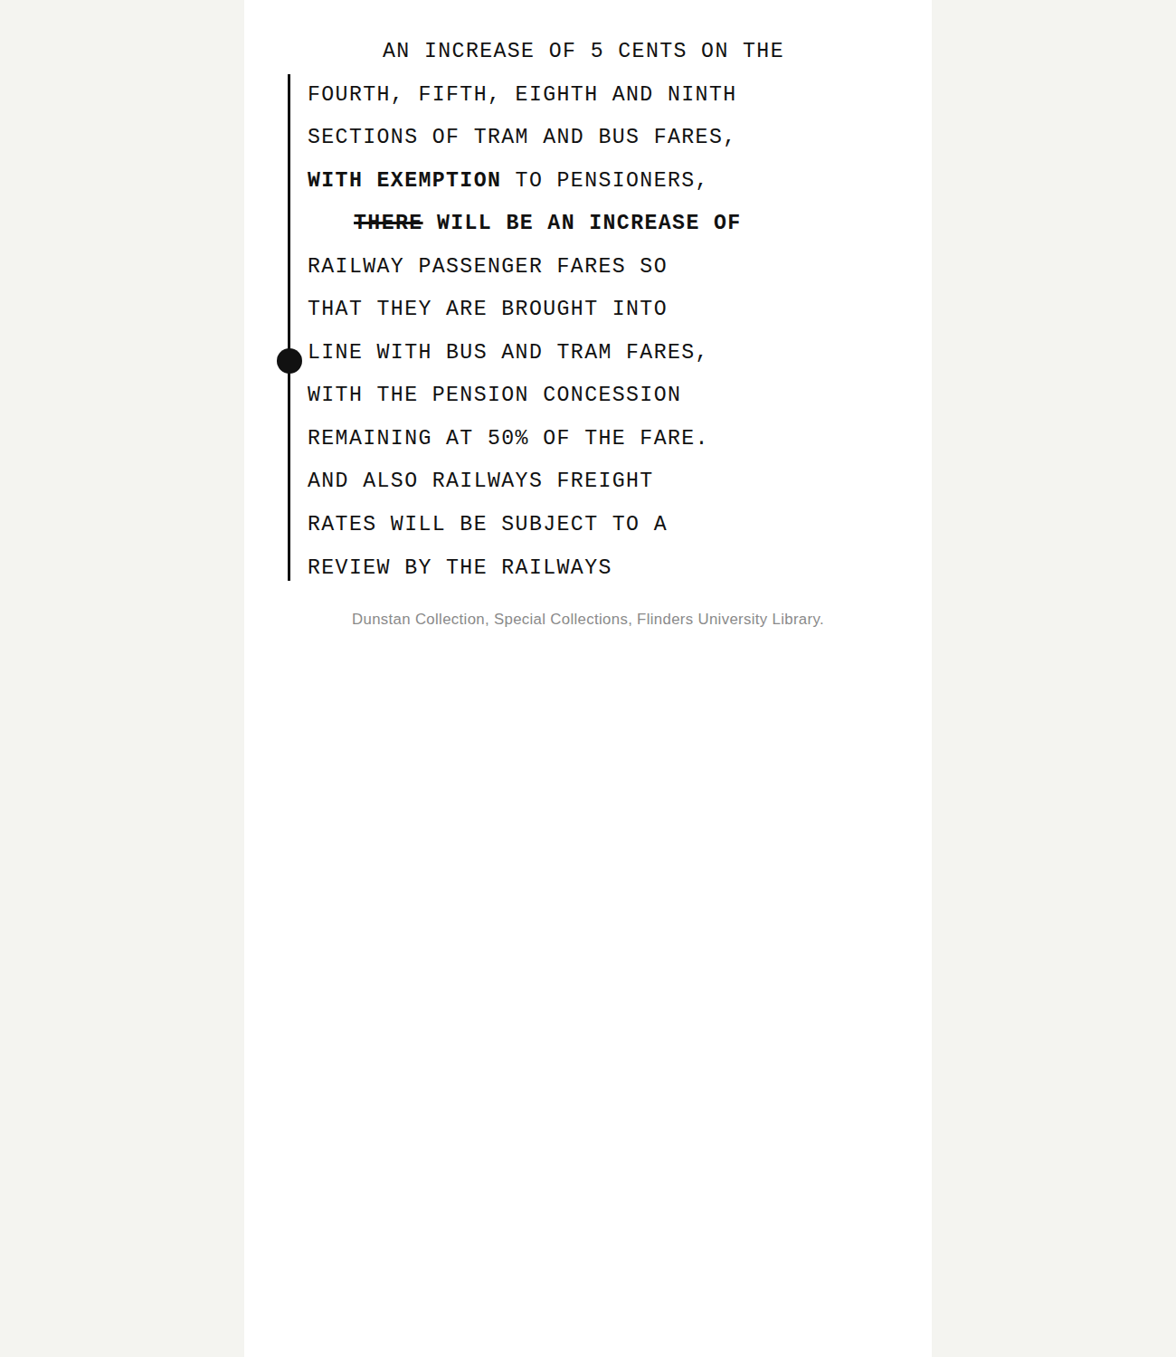An increase of 5 cents on the
fourth, fifth, eighth and ninth
sections of tram and bus fares,
with exemption to pensioners,
there will be an increase of
railway passenger fares so
that they are brought into
line with bus and tram fares,
with the pension concession
remaining at 50% of the fare.
And also railways freight
rates will be subject to a
review by the railways
Dunstan Collection, Special Collections, Flinders University Library.